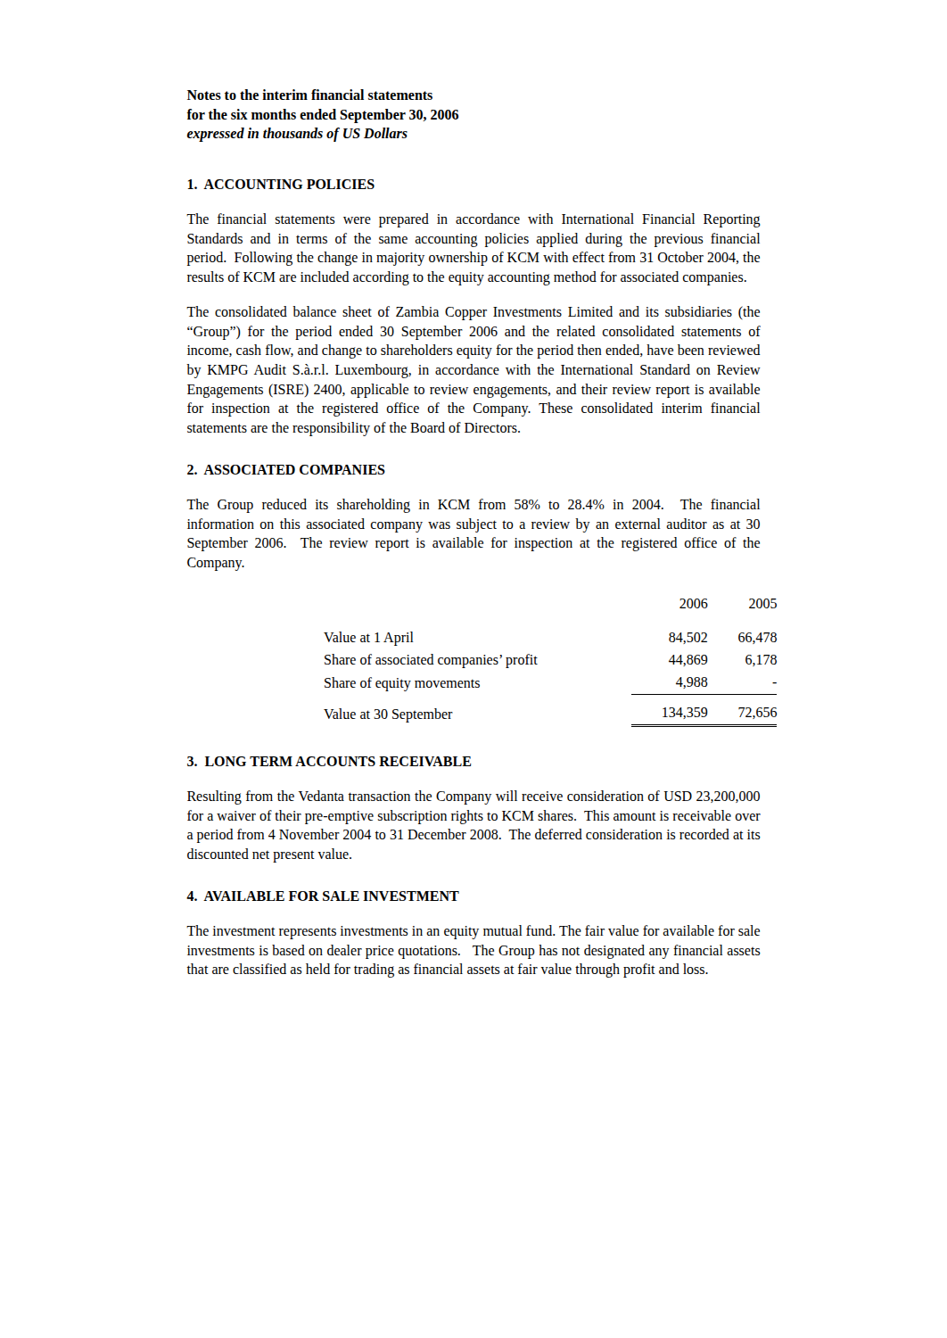Notes to the interim financial statements
for the six months ended September 30, 2006
expressed in thousands of US Dollars
1. Accounting Policies
The financial statements were prepared in accordance with International Financial Reporting Standards and in terms of the same accounting policies applied during the previous financial period. Following the change in majority ownership of KCM with effect from 31 October 2004, the results of KCM are included according to the equity accounting method for associated companies.
The consolidated balance sheet of Zambia Copper Investments Limited and its subsidiaries (the “Group”) for the period ended 30 September 2006 and the related consolidated statements of income, cash flow, and change to shareholders equity for the period then ended, have been reviewed by KMPG Audit S.à.r.l. Luxembourg, in accordance with the International Standard on Review Engagements (ISRE) 2400, applicable to review engagements, and their review report is available for inspection at the registered office of the Company. These consolidated interim financial statements are the responsibility of the Board of Directors.
2. Associated Companies
The Group reduced its shareholding in KCM from 58% to 28.4% in 2004. The financial information on this associated company was subject to a review by an external auditor as at 30 September 2006. The review report is available for inspection at the registered office of the Company.
| | 2006 | 2005 |
| Value at 1 April | 84,502 | 66,478 |
| Share of associated companies’ profit | 44,869 | 6,178 |
| Share of equity movements | 4,988 | - |
| Value at 30 September | 134,359 | 72,656 |
3. Long Term Accounts Receivable
Resulting from the Vedanta transaction the Company will receive consideration of USD 23,200,000 for a waiver of their pre-emptive subscription rights to KCM shares. This amount is receivable over a period from 4 November 2004 to 31 December 2008. The deferred consideration is recorded at its discounted net present value.
4. Available For Sale Investment
The investment represents investments in an equity mutual fund. The fair value for available for sale investments is based on dealer price quotations. The Group has not designated any financial assets that are classified as held for trading as financial assets at fair value through profit and loss.